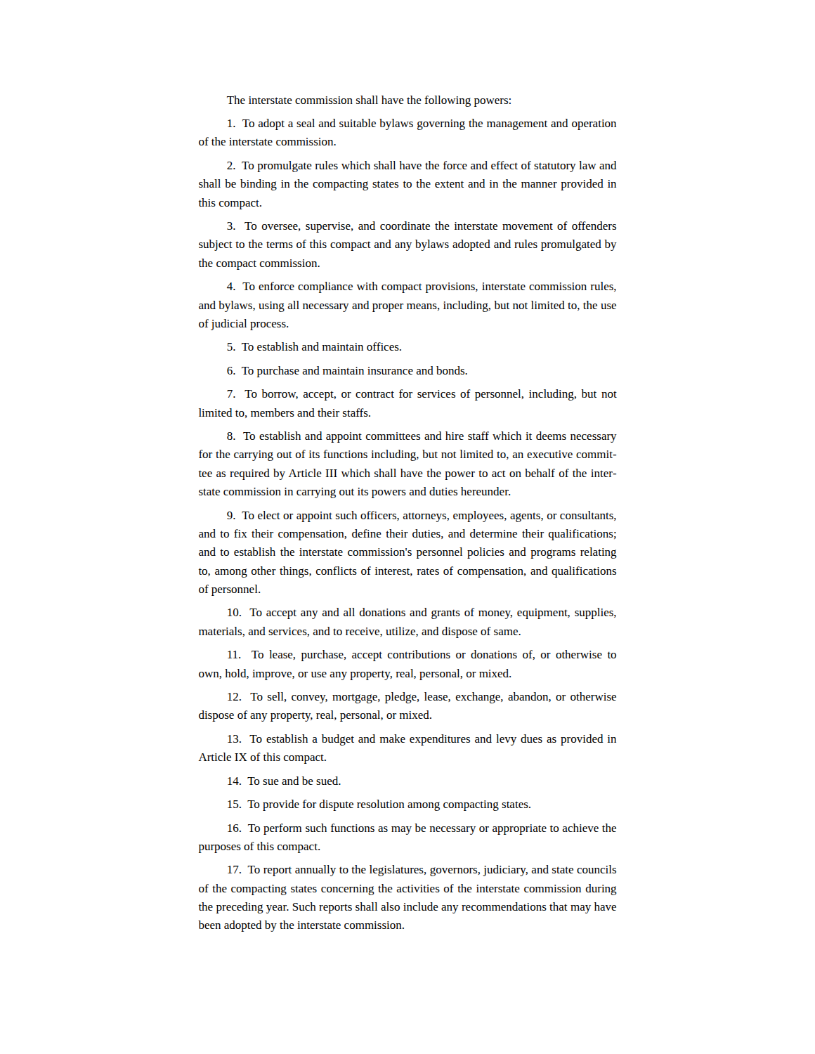The interstate commission shall have the following powers:
1. To adopt a seal and suitable bylaws governing the management and operation of the interstate commission.
2. To promulgate rules which shall have the force and effect of statutory law and shall be binding in the compacting states to the extent and in the manner provided in this compact.
3. To oversee, supervise, and coordinate the interstate movement of offenders subject to the terms of this compact and any bylaws adopted and rules promulgated by the compact commission.
4. To enforce compliance with compact provisions, interstate commission rules, and bylaws, using all necessary and proper means, including, but not limited to, the use of judicial process.
5. To establish and maintain offices.
6. To purchase and maintain insurance and bonds.
7. To borrow, accept, or contract for services of personnel, including, but not limited to, members and their staffs.
8. To establish and appoint committees and hire staff which it deems necessary for the carrying out of its functions including, but not limited to, an executive committee as required by Article III which shall have the power to act on behalf of the interstate commission in carrying out its powers and duties hereunder.
9. To elect or appoint such officers, attorneys, employees, agents, or consultants, and to fix their compensation, define their duties, and determine their qualifications; and to establish the interstate commission's personnel policies and programs relating to, among other things, conflicts of interest, rates of compensation, and qualifications of personnel.
10. To accept any and all donations and grants of money, equipment, supplies, materials, and services, and to receive, utilize, and dispose of same.
11. To lease, purchase, accept contributions or donations of, or otherwise to own, hold, improve, or use any property, real, personal, or mixed.
12. To sell, convey, mortgage, pledge, lease, exchange, abandon, or otherwise dispose of any property, real, personal, or mixed.
13. To establish a budget and make expenditures and levy dues as provided in Article IX of this compact.
14. To sue and be sued.
15. To provide for dispute resolution among compacting states.
16. To perform such functions as may be necessary or appropriate to achieve the purposes of this compact.
17. To report annually to the legislatures, governors, judiciary, and state councils of the compacting states concerning the activities of the interstate commission during the preceding year. Such reports shall also include any recommendations that may have been adopted by the interstate commission.